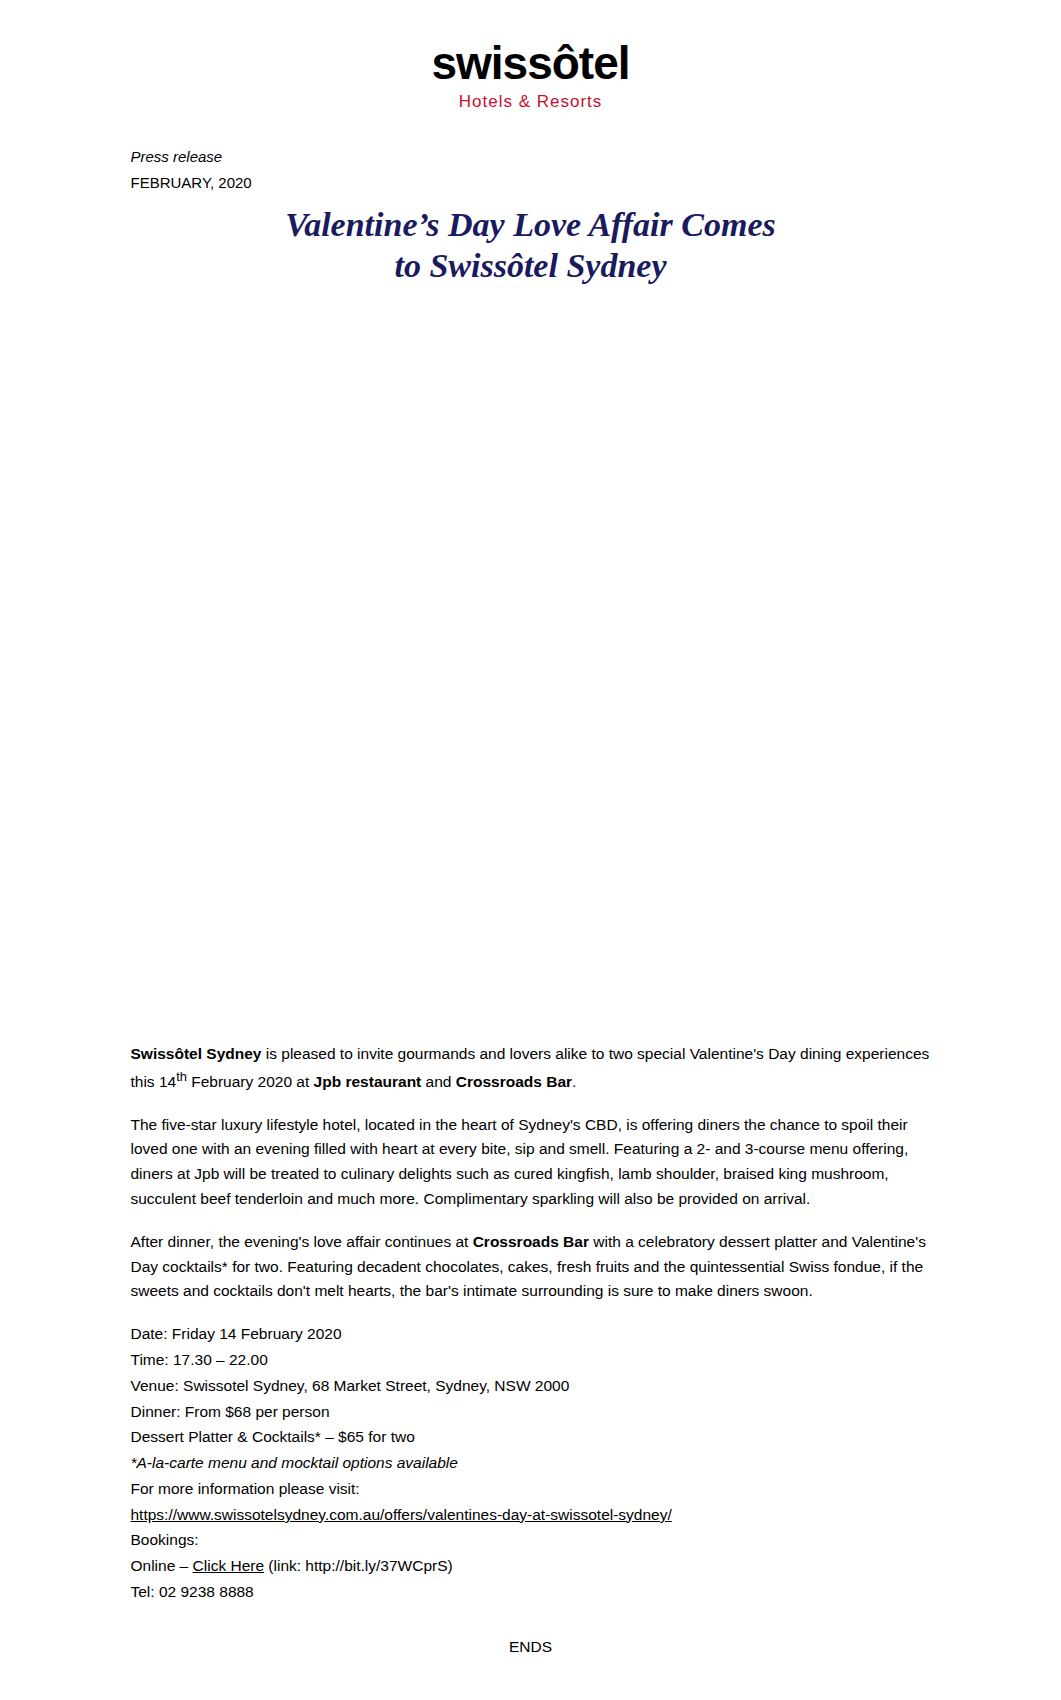swissôtel
Hotels & Resorts
Press release
FEBRUARY, 2020
Valentine’s Day Love Affair Comes
to Swissôtel Sydney
Swissôtel Sydney is pleased to invite gourmands and lovers alike to two special Valentine's Day dining experiences this 14th February 2020 at Jpb restaurant and Crossroads Bar.
The five-star luxury lifestyle hotel, located in the heart of Sydney's CBD, is offering diners the chance to spoil their loved one with an evening filled with heart at every bite, sip and smell. Featuring a 2- and 3-course menu offering, diners at Jpb will be treated to culinary delights such as cured kingfish, lamb shoulder, braised king mushroom, succulent beef tenderloin and much more. Complimentary sparkling will also be provided on arrival.
After dinner, the evening's love affair continues at Crossroads Bar with a celebratory dessert platter and Valentine's Day cocktails* for two. Featuring decadent chocolates, cakes, fresh fruits and the quintessential Swiss fondue, if the sweets and cocktails don't melt hearts, the bar's intimate surrounding is sure to make diners swoon.
Date: Friday 14 February 2020
Time: 17.30 – 22.00
Venue: Swissotel Sydney, 68 Market Street, Sydney, NSW 2000
Dinner: From $68 per person
Dessert Platter & Cocktails* – $65 for two
*A-la-carte menu and mocktail options available
For more information please visit:
https://www.swissotelsydney.com.au/offers/valentines-day-at-swissotel-sydney/
Bookings:
Online – Click Here (link: http://bit.ly/37WCprS)
Tel: 02 9238 8888
ENDS